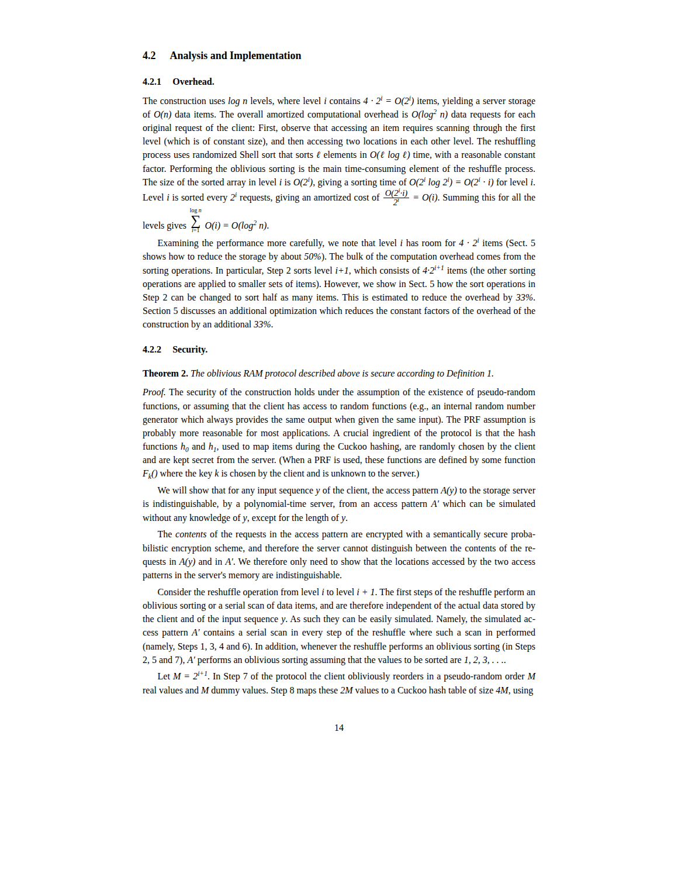4.2 Analysis and Implementation
4.2.1 Overhead.
The construction uses log n levels, where level i contains 4 · 2i = O(2i) items, yielding a server storage of O(n) data items. The overall amortized computational overhead is O(log2 n) data requests for each original request of the client: First, observe that accessing an item requires scanning through the first level (which is of constant size), and then accessing two locations in each other level. The reshuffling process uses randomized Shell sort that sorts ℓ elements in O(ℓ log ℓ) time, with a reasonable constant factor. Performing the oblivious sorting is the main time-consuming element of the reshuffle process. The size of the sorted array in level i is O(2i), giving a sorting time of O(2i log 2i) = O(2i · i) for level i. Level i is sorted every 2i requests, giving an amortized cost of O(2i·i) 2i = O(i). Summing this for all the levels gives log n∑i=1 O(i) = O(log2 n).
Examining the performance more carefully, we note that level i has room for 4 · 2i items (Sect. 5 shows how to reduce the storage by about 50%). The bulk of the computation overhead comes from the sorting operations. In particular, Step 2 sorts level i+1, which consists of 4·2i+1 items (the other sorting operations are applied to smaller sets of items). However, we show in Sect. 5 how the sort operations in Step 2 can be changed to sort half as many items. This is estimated to reduce the overhead by 33%. Section 5 discusses an additional optimization which reduces the constant factors of the overhead of the construction by an additional 33%.
4.2.2 Security.
Theorem 2. The oblivious RAM protocol described above is secure according to Definition 1.
Proof. The security of the construction holds under the assumption of the existence of pseudo-random functions, or assuming that the client has access to random functions (e.g., an internal random number generator which always provides the same output when given the same input). The PRF assumption is probably more reasonable for most applications. A crucial ingredient of the protocol is that the hash functions h0 and h1, used to map items during the Cuckoo hashing, are randomly chosen by the client and are kept secret from the server. (When a PRF is used, these functions are defined by some function Fk() where the key k is chosen by the client and is unknown to the server.)
We will show that for any input sequence y of the client, the access pattern A(y) to the storage server is indistinguishable, by a polynomial-time server, from an access pattern A′ which can be simulated without any knowledge of y, except for the length of y.
The contents of the requests in the access pattern are encrypted with a semantically secure probabilistic encryption scheme, and therefore the server cannot distinguish between the contents of the requests in A(y) and in A′. We therefore only need to show that the locations accessed by the two access patterns in the server's memory are indistinguishable.
Consider the reshuffle operation from level i to level i + 1. The first steps of the reshuffle perform an oblivious sorting or a serial scan of data items, and are therefore independent of the actual data stored by the client and of the input sequence y. As such they can be easily simulated. Namely, the simulated access pattern A′ contains a serial scan in every step of the reshuffle where such a scan in performed (namely, Steps 1, 3, 4 and 6). In addition, whenever the reshuffle performs an oblivious sorting (in Steps 2, 5 and 7), A′ performs an oblivious sorting assuming that the values to be sorted are 1, 2, 3, . . ..
Let M = 2i+1. In Step 7 of the protocol the client obliviously reorders in a pseudo-random order M real values and M dummy values. Step 8 maps these 2M values to a Cuckoo hash table of size 4M, using
14